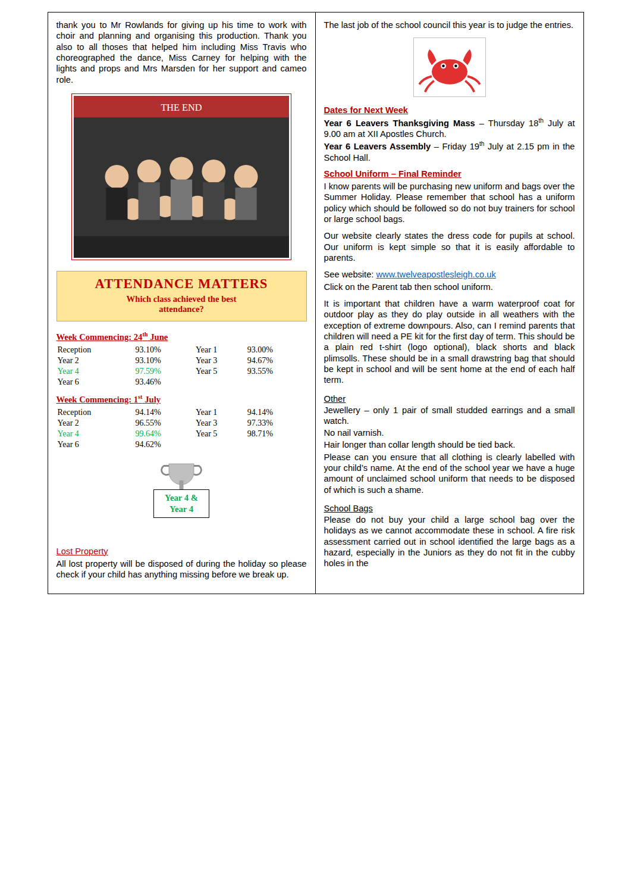thank you to Mr Rowlands for giving up his time to work with choir and planning and organising this production. Thank you also to all thoses that helped him including Miss Travis who choreographed the dance, Miss Carney for helping with the lights and props and Mrs Marsden for her support and cameo role.
ATTENDANCE MATTERS
Which class achieved the best
attendance?
Week Commencing: 24th June
| Reception | 93.10% | Year 1 | 93.00% |
| Year 2 | 93.10% | Year 3 | 94.67% |
| Year 4 | 97.59% | Year 5 | 93.55% |
| Year 6 | 93.46% | | |
Week Commencing: 1st July
| Reception | 94.14% | Year 1 | 94.14% |
| Year 2 | 96.55% | Year 3 | 97.33% |
| Year 4 | 99.64% | Year 5 | 98.71% |
| Year 6 | 94.62% | | |
Year 4 &
Year 4
Lost Property
All lost property will be disposed of during the holiday so please check if your child has anything missing before we break up.
The last job of the school council this year is to judge the entries.
Dates for Next Week
Year 6 Leavers Thanksgiving Mass – Thursday 18th July at 9.00 am at XII Apostles Church.
Year 6 Leavers Assembly – Friday 19th July at 2.15 pm in the School Hall.
School Uniform – Final Reminder
I know parents will be purchasing new uniform and bags over the Summer Holiday. Please remember that school has a uniform policy which should be followed so do not buy trainers for school or large school bags.
Our website clearly states the dress code for pupils at school. Our uniform is kept simple so that it is easily affordable to parents.
See website: www.twelveapostlesleigh.co.uk
Click on the Parent tab then school uniform.
It is important that children have a warm waterproof coat for outdoor play as they do play outside in all weathers with the exception of extreme downpours. Also, can I remind parents that children will need a PE kit for the first day of term. This should be a plain red t-shirt (logo optional), black shorts and black plimsolls. These should be in a small drawstring bag that should be kept in school and will be sent home at the end of each half term.
Other
Jewellery – only 1 pair of small studded earrings and a small watch.
No nail varnish.
Hair longer than collar length should be tied back.
Please can you ensure that all clothing is clearly labelled with your child’s name. At the end of the school year we have a huge amount of unclaimed school uniform that needs to be disposed of which is such a shame.
School Bags
Please do not buy your child a large school bag over the holidays as we cannot accommodate these in school. A fire risk assessment carried out in school identified the large bags as a hazard, especially in the Juniors as they do not fit in the cubby holes in the